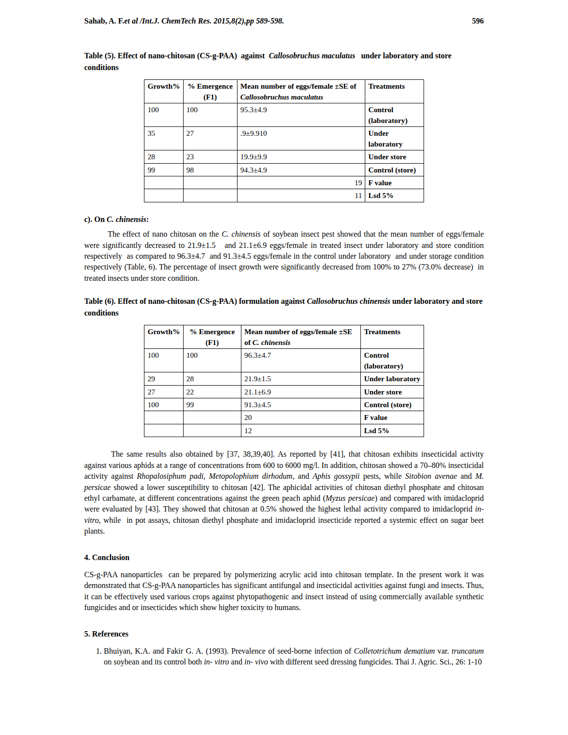Sahab, A. F. et al /Int.J. ChemTech Res. 2015,8(2),pp 589-598.
596
Table (5). Effect of nano-chitosan (CS-g-PAA) against Callosobruchus maculatus under laboratory and store conditions
| Growth% | % Emergence (F1) | Mean number of eggs/female ±SE of Callosobruchus maculatus | Treatments |
| --- | --- | --- | --- |
| 100 | 100 | 95.3±4.9 | Control (laboratory) |
| 35 | 27 | .9±9.910 | Under laboratory |
| 28 | 23 | 19.9±9.9 | Under store |
| 99 | 98 | 94.3±4.9 | Control (store) |
| | | 19 | F value |
| | | 11 | Lsd 5% |
c). On C. chinensis:
The effect of nano chitosan on the C. chinensis of soybean insect pest showed that the mean number of eggs/female were significantly decreased to 21.9±1.5 and 21.1±6.9 eggs/female in treated insect under laboratory and store condition respectively as compared to 96.3±4.7 and 91.3±4.5 eggs/female in the control under laboratory and under storage condition respectively (Table, 6). The percentage of insect growth were significantly decreased from 100% to 27% (73.0% decrease) in treated insects under store condition.
Table (6). Effect of nano-chitosan (CS-g-PAA) formulation against Callosobruchus chinensis under laboratory and store conditions
| Growth% | % Emergence (F1) | Mean number of eggs/female ±SE of C. chinensis | Treatments |
| --- | --- | --- | --- |
| 100 | 100 | 96.3±4.7 | Control (laboratory) |
| 29 | 28 | 21.9±1.5 | Under laboratory |
| 27 | 22 | 21.1±6.9 | Under store |
| 100 | 99 | 91.3±4.5 | Control (store) |
| | | 20 | F value |
| | | 12 | Lsd 5% |
The same results also obtained by [37, 38,39,40]. As reported by [41], that chitosan exhibits insecticidal activity against various aphids at a range of concentrations from 600 to 6000 mg/l. In addition, chitosan showed a 70–80% insecticidal activity against Rhopalosiphum padi, Metopolophium dirhodum, and Aphis gossypii pests, while Sitobion avenae and M. persicae showed a lower susceptibility to chitosan [42]. The aphicidal activities of chitosan diethyl phosphate and chitosan ethyl carbamate, at different concentrations against the green peach aphid (Myzus persicae) and compared with imidacloprid were evaluated by [43]. They showed that chitosan at 0.5% showed the highest lethal activity compared to imidacloprid in-vitro, while in pot assays, chitosan diethyl phosphate and imidacloprid insecticide reported a systemic effect on sugar beet plants.
4. Conclusion
CS-g-PAA nanoparticles can be prepared by polymerizing acrylic acid into chitosan template. In the present work it was demonstrated that CS-g-PAA nanoparticles has significant antifungal and insecticidal activities against fungi and insects. Thus, it can be effectively used various crops against phytopathogenic and insect instead of using commercially available synthetic fungicides and or insecticides which show higher toxicity to humans.
5. References
Bhuiyan, K.A. and Fakir G. A. (1993). Prevalence of seed-borne infection of Colletotrichum dematium var. truncatum on soybean and its control both in- vitro and in- vivo with different seed dressing fungicides. Thai J. Agric. Sci., 26: 1-10